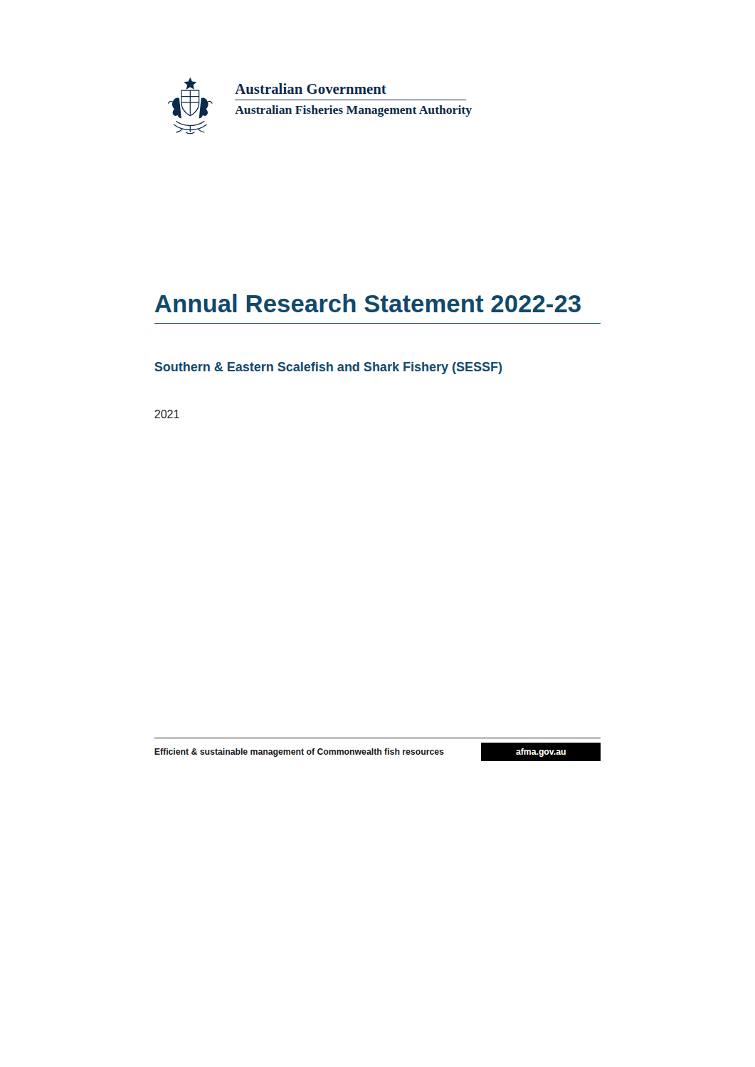Australian Government
Australian Fisheries Management Authority
Annual Research Statement 2022-23
Southern & Eastern Scalefish and Shark Fishery (SESSF)
2021
Efficient & sustainable management of Commonwealth fish resources
afma.gov.au